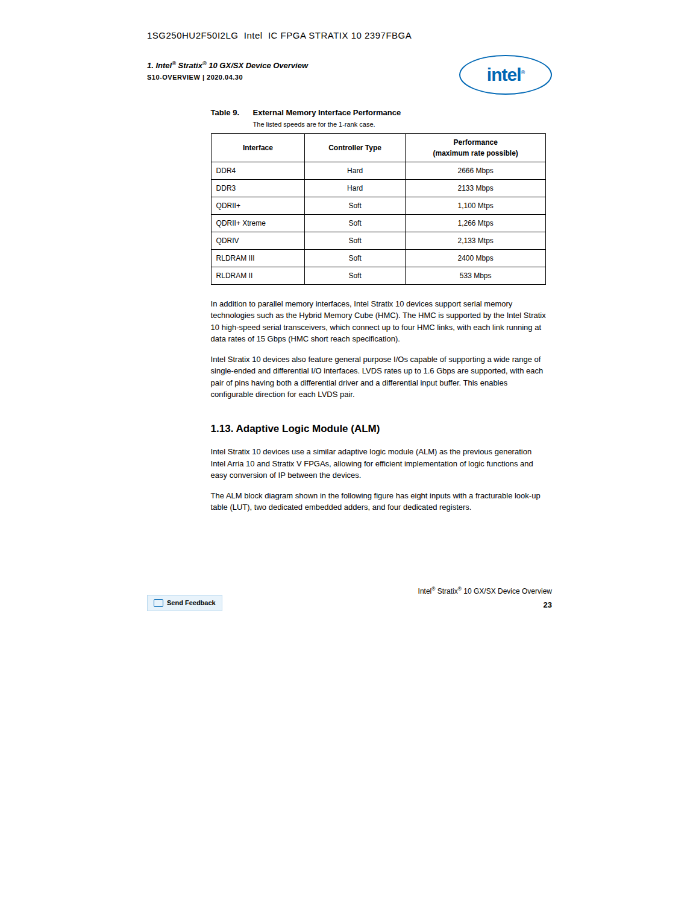1SG250HU2F50I2LG Intel IC FPGA STRATIX 10 2397FBGA
1. Intel® Stratix® 10 GX/SX Device Overview
S10-OVERVIEW | 2020.04.30
intel®
Table 9. External Memory Interface Performance
The listed speeds are for the 1-rank case.
| Interface | Controller Type | Performance (maximum rate possible) |
| --- | --- | --- |
| DDR4 | Hard | 2666 Mbps |
| DDR3 | Hard | 2133 Mbps |
| QDRII+ | Soft | 1,100 Mtps |
| QDRII+ Xtreme | Soft | 1,266 Mtps |
| QDRIV | Soft | 2,133 Mtps |
| RLDRAM III | Soft | 2400 Mbps |
| RLDRAM II | Soft | 533 Mbps |
In addition to parallel memory interfaces, Intel Stratix 10 devices support serial memory technologies such as the Hybrid Memory Cube (HMC). The HMC is supported by the Intel Stratix 10 high-speed serial transceivers, which connect up to four HMC links, with each link running at data rates of 15 Gbps (HMC short reach specification).
Intel Stratix 10 devices also feature general purpose I/Os capable of supporting a wide range of single-ended and differential I/O interfaces. LVDS rates up to 1.6 Gbps are supported, with each pair of pins having both a differential driver and a differential input buffer. This enables configurable direction for each LVDS pair.
1.13. Adaptive Logic Module (ALM)
Intel Stratix 10 devices use a similar adaptive logic module (ALM) as the previous generation Intel Arria 10 and Stratix V FPGAs, allowing for efficient implementation of logic functions and easy conversion of IP between the devices.
The ALM block diagram shown in the following figure has eight inputs with a fracturable look-up table (LUT), two dedicated embedded adders, and four dedicated registers.
Send Feedback
Intel® Stratix® 10 GX/SX Device Overview
23